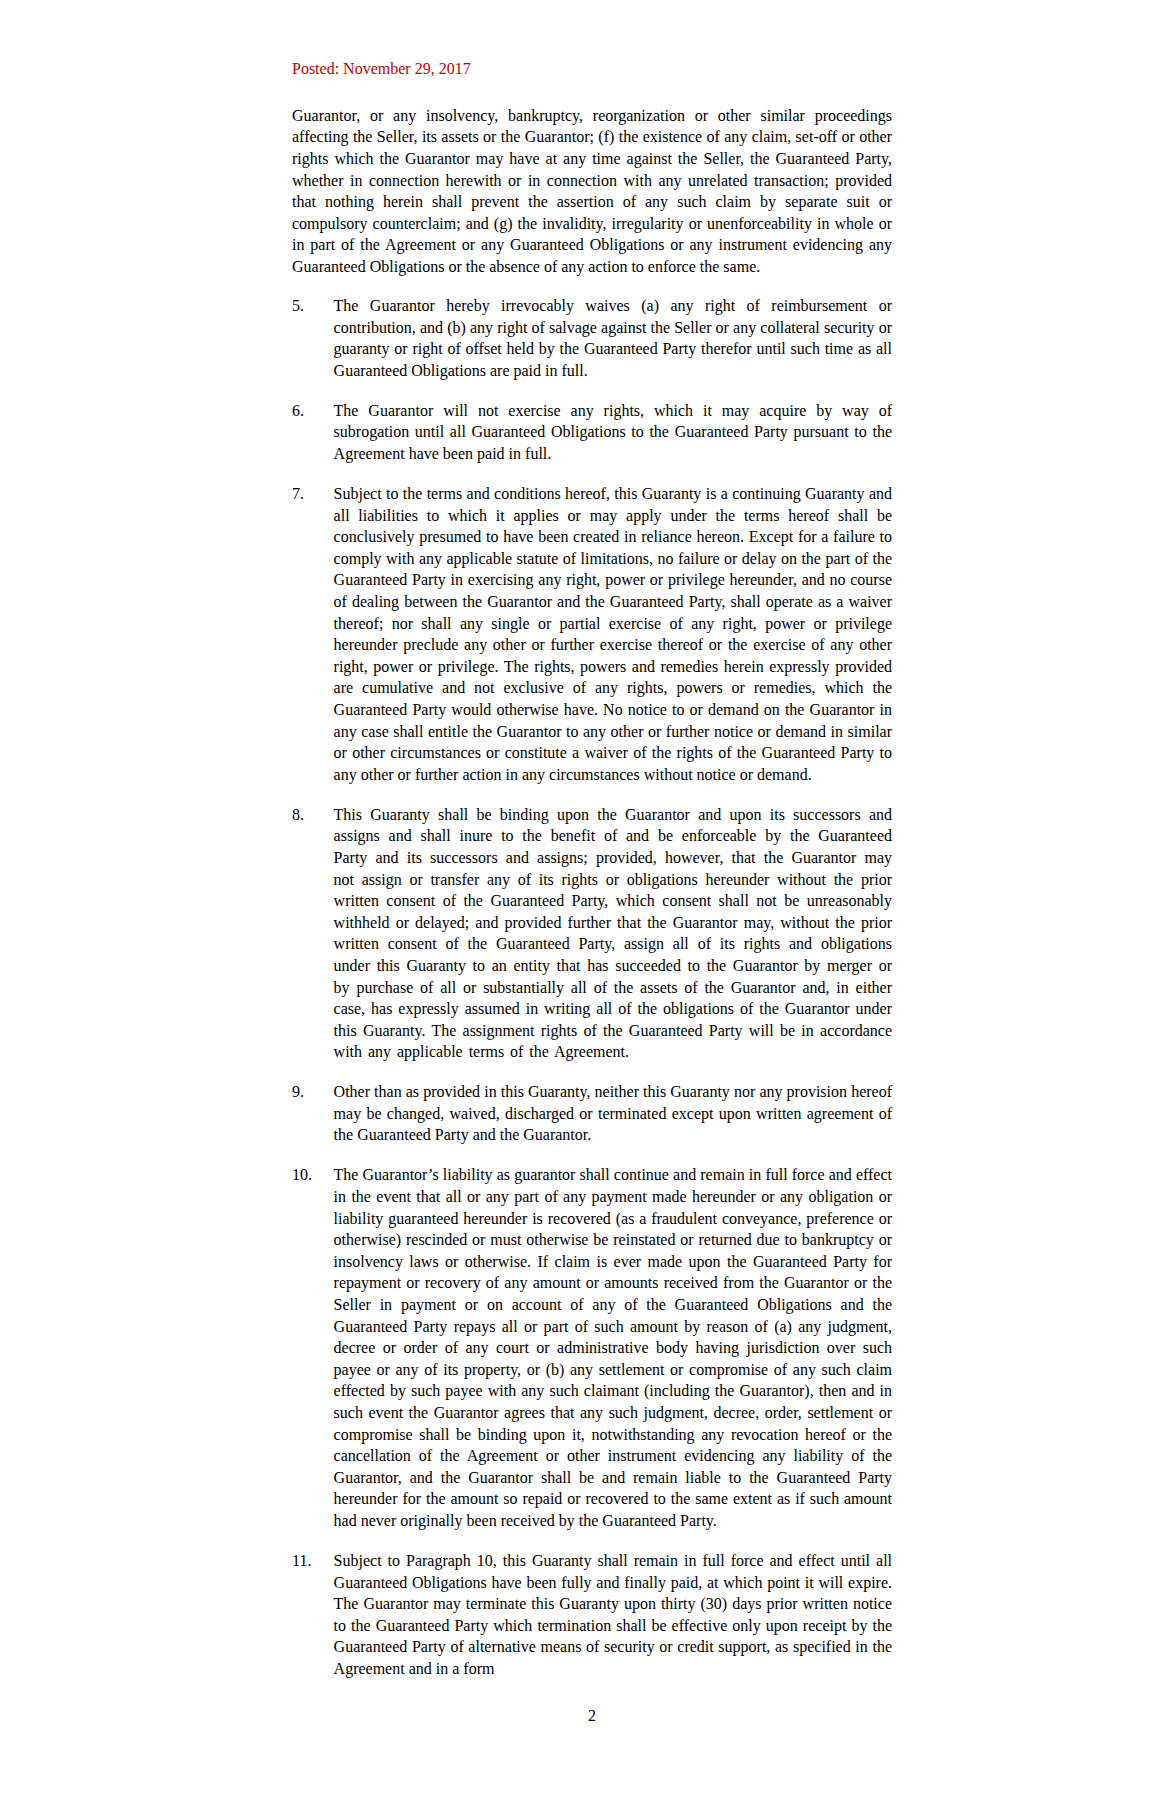Posted: November 29, 2017
Guarantor, or any insolvency, bankruptcy, reorganization or other similar proceedings affecting the Seller, its assets or the Guarantor; (f) the existence of any claim, set-off or other rights which the Guarantor may have at any time against the Seller, the Guaranteed Party, whether in connection herewith or in connection with any unrelated transaction; provided that nothing herein shall prevent the assertion of any such claim by separate suit or compulsory counterclaim; and (g) the invalidity, irregularity or unenforceability in whole or in part of the Agreement or any Guaranteed Obligations or any instrument evidencing any Guaranteed Obligations or the absence of any action to enforce the same.
The Guarantor hereby irrevocably waives (a) any right of reimbursement or contribution, and (b) any right of salvage against the Seller or any collateral security or guaranty or right of offset held by the Guaranteed Party therefor until such time as all Guaranteed Obligations are paid in full.
The Guarantor will not exercise any rights, which it may acquire by way of subrogation until all Guaranteed Obligations to the Guaranteed Party pursuant to the Agreement have been paid in full.
Subject to the terms and conditions hereof, this Guaranty is a continuing Guaranty and all liabilities to which it applies or may apply under the terms hereof shall be conclusively presumed to have been created in reliance hereon. Except for a failure to comply with any applicable statute of limitations, no failure or delay on the part of the Guaranteed Party in exercising any right, power or privilege hereunder, and no course of dealing between the Guarantor and the Guaranteed Party, shall operate as a waiver thereof; nor shall any single or partial exercise of any right, power or privilege hereunder preclude any other or further exercise thereof or the exercise of any other right, power or privilege. The rights, powers and remedies herein expressly provided are cumulative and not exclusive of any rights, powers or remedies, which the Guaranteed Party would otherwise have. No notice to or demand on the Guarantor in any case shall entitle the Guarantor to any other or further notice or demand in similar or other circumstances or constitute a waiver of the rights of the Guaranteed Party to any other or further action in any circumstances without notice or demand.
This Guaranty shall be binding upon the Guarantor and upon its successors and assigns and shall inure to the benefit of and be enforceable by the Guaranteed Party and its successors and assigns; provided, however, that the Guarantor may not assign or transfer any of its rights or obligations hereunder without the prior written consent of the Guaranteed Party, which consent shall not be unreasonably withheld or delayed; and provided further that the Guarantor may, without the prior written consent of the Guaranteed Party, assign all of its rights and obligations under this Guaranty to an entity that has succeeded to the Guarantor by merger or by purchase of all or substantially all of the assets of the Guarantor and, in either case, has expressly assumed in writing all of the obligations of the Guarantor under this Guaranty. The assignment rights of the Guaranteed Party will be in accordance with any applicable terms of the Agreement.
Other than as provided in this Guaranty, neither this Guaranty nor any provision hereof may be changed, waived, discharged or terminated except upon written agreement of the Guaranteed Party and the Guarantor.
The Guarantor’s liability as guarantor shall continue and remain in full force and effect in the event that all or any part of any payment made hereunder or any obligation or liability guaranteed hereunder is recovered (as a fraudulent conveyance, preference or otherwise) rescinded or must otherwise be reinstated or returned due to bankruptcy or insolvency laws or otherwise. If claim is ever made upon the Guaranteed Party for repayment or recovery of any amount or amounts received from the Guarantor or the Seller in payment or on account of any of the Guaranteed Obligations and the Guaranteed Party repays all or part of such amount by reason of (a) any judgment, decree or order of any court or administrative body having jurisdiction over such payee or any of its property, or (b) any settlement or compromise of any such claim effected by such payee with any such claimant (including the Guarantor), then and in such event the Guarantor agrees that any such judgment, decree, order, settlement or compromise shall be binding upon it, notwithstanding any revocation hereof or the cancellation of the Agreement or other instrument evidencing any liability of the Guarantor, and the Guarantor shall be and remain liable to the Guaranteed Party hereunder for the amount so repaid or recovered to the same extent as if such amount had never originally been received by the Guaranteed Party.
Subject to Paragraph 10, this Guaranty shall remain in full force and effect until all Guaranteed Obligations have been fully and finally paid, at which point it will expire. The Guarantor may terminate this Guaranty upon thirty (30) days prior written notice to the Guaranteed Party which termination shall be effective only upon receipt by the Guaranteed Party of alternative means of security or credit support, as specified in the Agreement and in a form
2